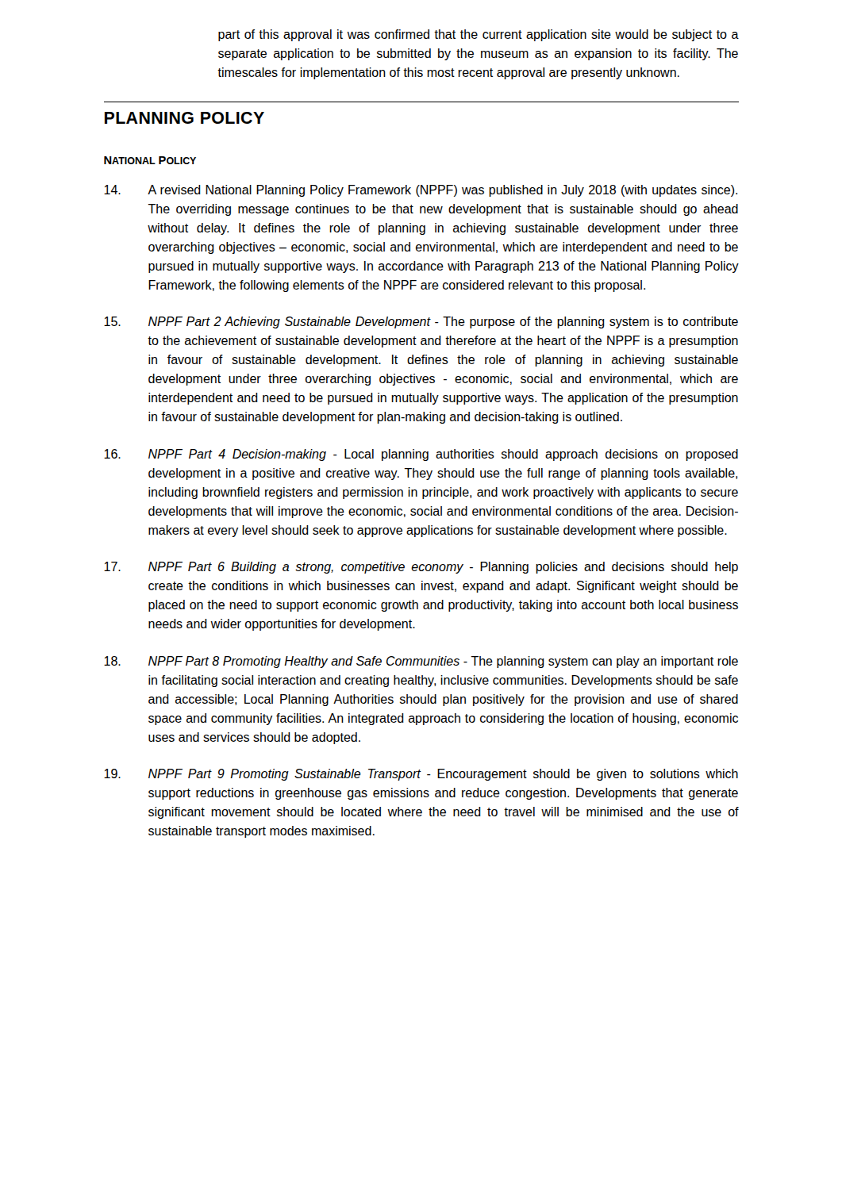part of this approval it was confirmed that the current application site would be subject to a separate application to be submitted by the museum as an expansion to its facility. The timescales for implementation of this most recent approval are presently unknown.
PLANNING POLICY
NATIONAL POLICY
14.
A revised National Planning Policy Framework (NPPF) was published in July 2018 (with updates since). The overriding message continues to be that new development that is sustainable should go ahead without delay. It defines the role of planning in achieving sustainable development under three overarching objectives – economic, social and environmental, which are interdependent and need to be pursued in mutually supportive ways. In accordance with Paragraph 213 of the National Planning Policy Framework, the following elements of the NPPF are considered relevant to this proposal.
15.
NPPF Part 2 Achieving Sustainable Development - The purpose of the planning system is to contribute to the achievement of sustainable development and therefore at the heart of the NPPF is a presumption in favour of sustainable development. It defines the role of planning in achieving sustainable development under three overarching objectives - economic, social and environmental, which are interdependent and need to be pursued in mutually supportive ways. The application of the presumption in favour of sustainable development for plan-making and decision-taking is outlined.
16.
NPPF Part 4 Decision-making - Local planning authorities should approach decisions on proposed development in a positive and creative way. They should use the full range of planning tools available, including brownfield registers and permission in principle, and work proactively with applicants to secure developments that will improve the economic, social and environmental conditions of the area. Decision-makers at every level should seek to approve applications for sustainable development where possible.
17.
NPPF Part 6 Building a strong, competitive economy - Planning policies and decisions should help create the conditions in which businesses can invest, expand and adapt. Significant weight should be placed on the need to support economic growth and productivity, taking into account both local business needs and wider opportunities for development.
18.
NPPF Part 8 Promoting Healthy and Safe Communities - The planning system can play an important role in facilitating social interaction and creating healthy, inclusive communities. Developments should be safe and accessible; Local Planning Authorities should plan positively for the provision and use of shared space and community facilities. An integrated approach to considering the location of housing, economic uses and services should be adopted.
19.
NPPF Part 9 Promoting Sustainable Transport - Encouragement should be given to solutions which support reductions in greenhouse gas emissions and reduce congestion. Developments that generate significant movement should be located where the need to travel will be minimised and the use of sustainable transport modes maximised.